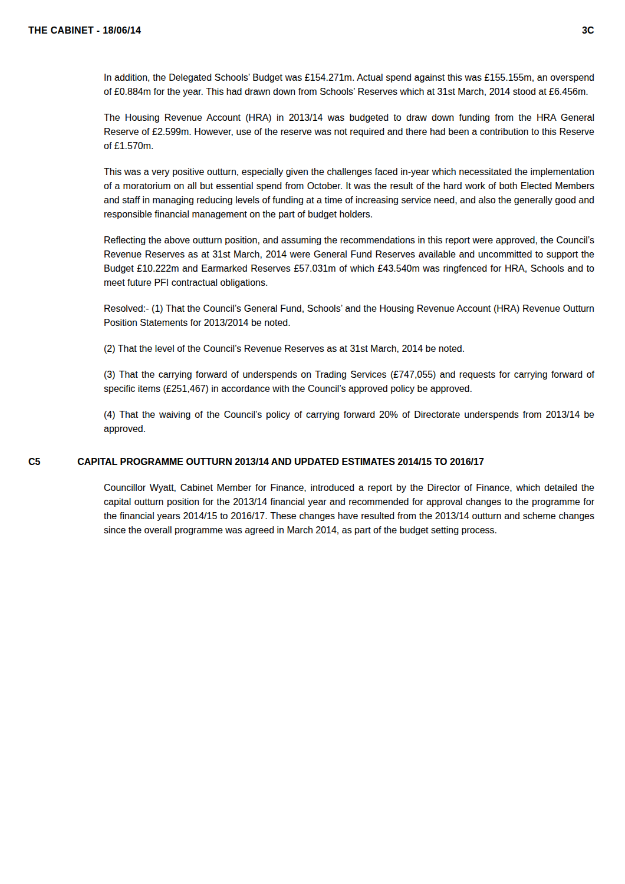THE CABINET - 18/06/14 3C
In addition, the Delegated Schools’ Budget was £154.271m. Actual spend against this was £155.155m, an overspend of £0.884m for the year. This had drawn down from Schools’ Reserves which at 31st March, 2014 stood at £6.456m.
The Housing Revenue Account (HRA) in 2013/14 was budgeted to draw down funding from the HRA General Reserve of £2.599m. However, use of the reserve was not required and there had been a contribution to this Reserve of £1.570m.
This was a very positive outturn, especially given the challenges faced in-year which necessitated the implementation of a moratorium on all but essential spend from October. It was the result of the hard work of both Elected Members and staff in managing reducing levels of funding at a time of increasing service need, and also the generally good and responsible financial management on the part of budget holders.
Reflecting the above outturn position, and assuming the recommendations in this report were approved, the Council’s Revenue Reserves as at 31st March, 2014 were General Fund Reserves available and uncommitted to support the Budget £10.222m and Earmarked Reserves £57.031m of which £43.540m was ringfenced for HRA, Schools and to meet future PFI contractual obligations.
Resolved:- (1) That the Council’s General Fund, Schools’ and the Housing Revenue Account (HRA) Revenue Outturn Position Statements for 2013/2014 be noted.
(2) That the level of the Council’s Revenue Reserves as at 31st March, 2014 be noted.
(3) That the carrying forward of underspends on Trading Services (£747,055) and requests for carrying forward of specific items (£251,467) in accordance with the Council’s approved policy be approved.
(4) That the waiving of the Council’s policy of carrying forward 20% of Directorate underspends from 2013/14 be approved.
C5 Capital Programme Outturn 2013/14 and Updated Estimates 2014/15 to 2016/17
Councillor Wyatt, Cabinet Member for Finance, introduced a report by the Director of Finance, which detailed the capital outturn position for the 2013/14 financial year and recommended for approval changes to the programme for the financial years 2014/15 to 2016/17. These changes have resulted from the 2013/14 outturn and scheme changes since the overall programme was agreed in March 2014, as part of the budget setting process.